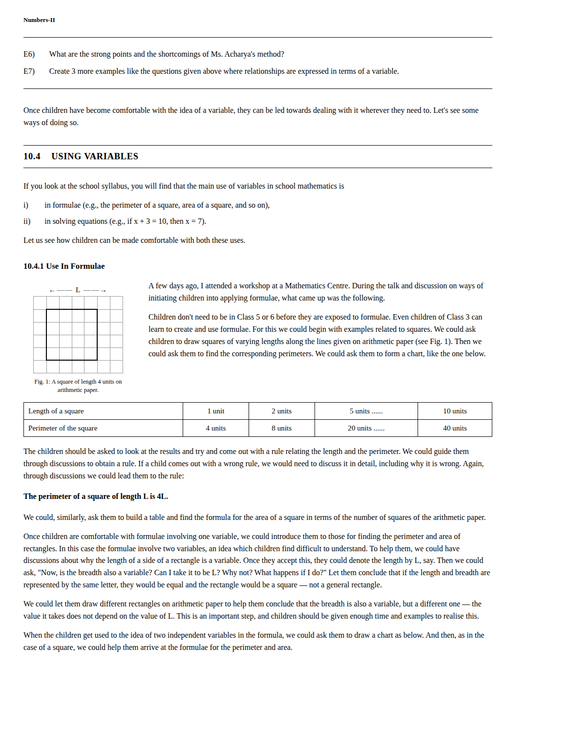Numbers-II
E6) What are the strong points and the shortcomings of Ms. Acharya's method?
E7) Create 3 more examples like the questions given above where relationships are expressed in terms of a variable.
Once children have become comfortable with the idea of a variable, they can be led towards dealing with it wherever they need to. Let's see some ways of doing so.
10.4 USING VARIABLES
If you look at the school syllabus, you will find that the main use of variables in school mathematics is
i) in formulae (e.g., the perimeter of a square, area of a square, and so on),
ii) in solving equations (e.g., if x + 3 = 10, then x = 7).
Let us see how children can be made comfortable with both these uses.
10.4.1 Use In Formulae
←—— L ——→
Fig. 1: A square of length 4 units on arithmetic paper.
A few days ago, I attended a workshop at a Mathematics Centre. During the talk and discussion on ways of initiating children into applying formulae, what came up was the following.
Children don't need to be in Class 5 or 6 before they are exposed to formulae. Even children of Class 3 can learn to create and use formulae. For this we could begin with examples related to squares. We could ask children to draw squares of varying lengths along the lines given on arithmetic paper (see Fig. 1). Then we could ask them to find the corresponding perimeters. We could ask them to form a chart, like the one below.
| Length of a square | 1 unit | 2 units | 5 units ...... | 10 units |
| Perimeter of the square | 4 units | 8 units | 20 units ...... | 40 units |
The children should be asked to look at the results and try and come out with a rule relating the length and the perimeter. We could guide them through discussions to obtain a rule. If a child comes out with a wrong rule, we would need to discuss it in detail, including why it is wrong. Again, through discussions we could lead them to the rule:
The perimeter of a square of length L is 4L.
We could, similarly, ask them to build a table and find the formula for the area of a square in terms of the number of squares of the arithmetic paper.
Once children are comfortable with formulae involving one variable, we could introduce them to those for finding the perimeter and area of rectangles. In this case the formulae involve two variables, an idea which children find difficult to understand. To help them, we could have discussions about why the length of a side of a rectangle is a variable. Once they accept this, they could denote the length by L, say. Then we could ask, "Now, is the breadth also a variable? Can I take it to be L? Why not? What happens if I do?" Let them conclude that if the length and breadth are represented by the same letter, they would be equal and the rectangle would be a square — not a general rectangle.
We could let them draw different rectangles on arithmetic paper to help them conclude that the breadth is also a variable, but a different one — the value it takes does not depend on the value of L. This is an important step, and children should be given enough time and examples to realise this.
When the children get used to the idea of two independent variables in the formula, we could ask them to draw a chart as below. And then, as in the case of a square, we could help them arrive at the formulae for the perimeter and area.